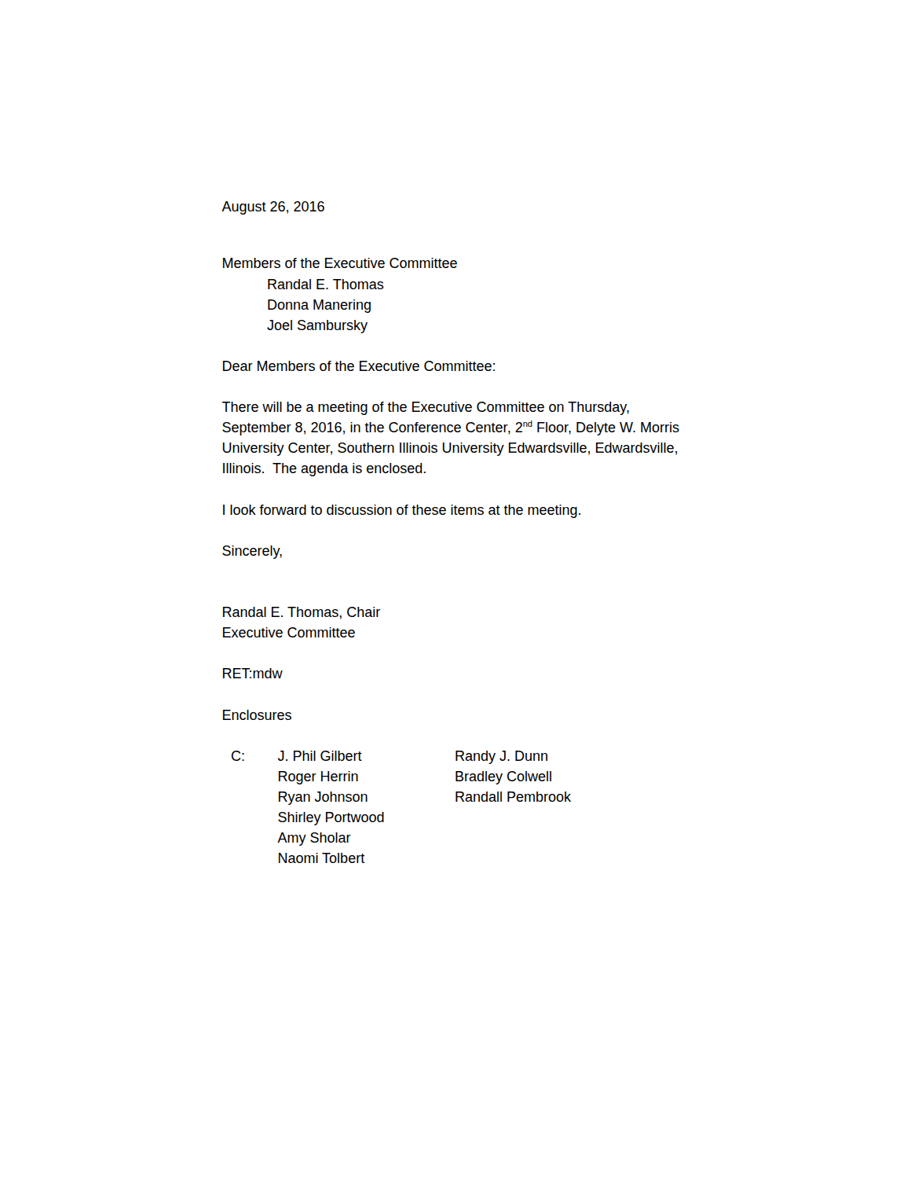August 26, 2016
Members of the Executive Committee
Randal E. Thomas
Donna Manering
Joel Sambursky
Dear Members of the Executive Committee:
There will be a meeting of the Executive Committee on Thursday, September 8, 2016, in the Conference Center, 2nd Floor, Delyte W. Morris University Center, Southern Illinois University Edwardsville, Edwardsville, Illinois. The agenda is enclosed.
I look forward to discussion of these items at the meeting.
Sincerely,
Randal E. Thomas, Chair
Executive Committee
RET:mdw
Enclosures
| C: | J. Phil Gilbert | Randy J. Dunn |
| | Roger Herrin | Bradley Colwell |
| | Ryan Johnson | Randall Pembrook |
| | Shirley Portwood | |
| | Amy Sholar | |
| | Naomi Tolbert | |